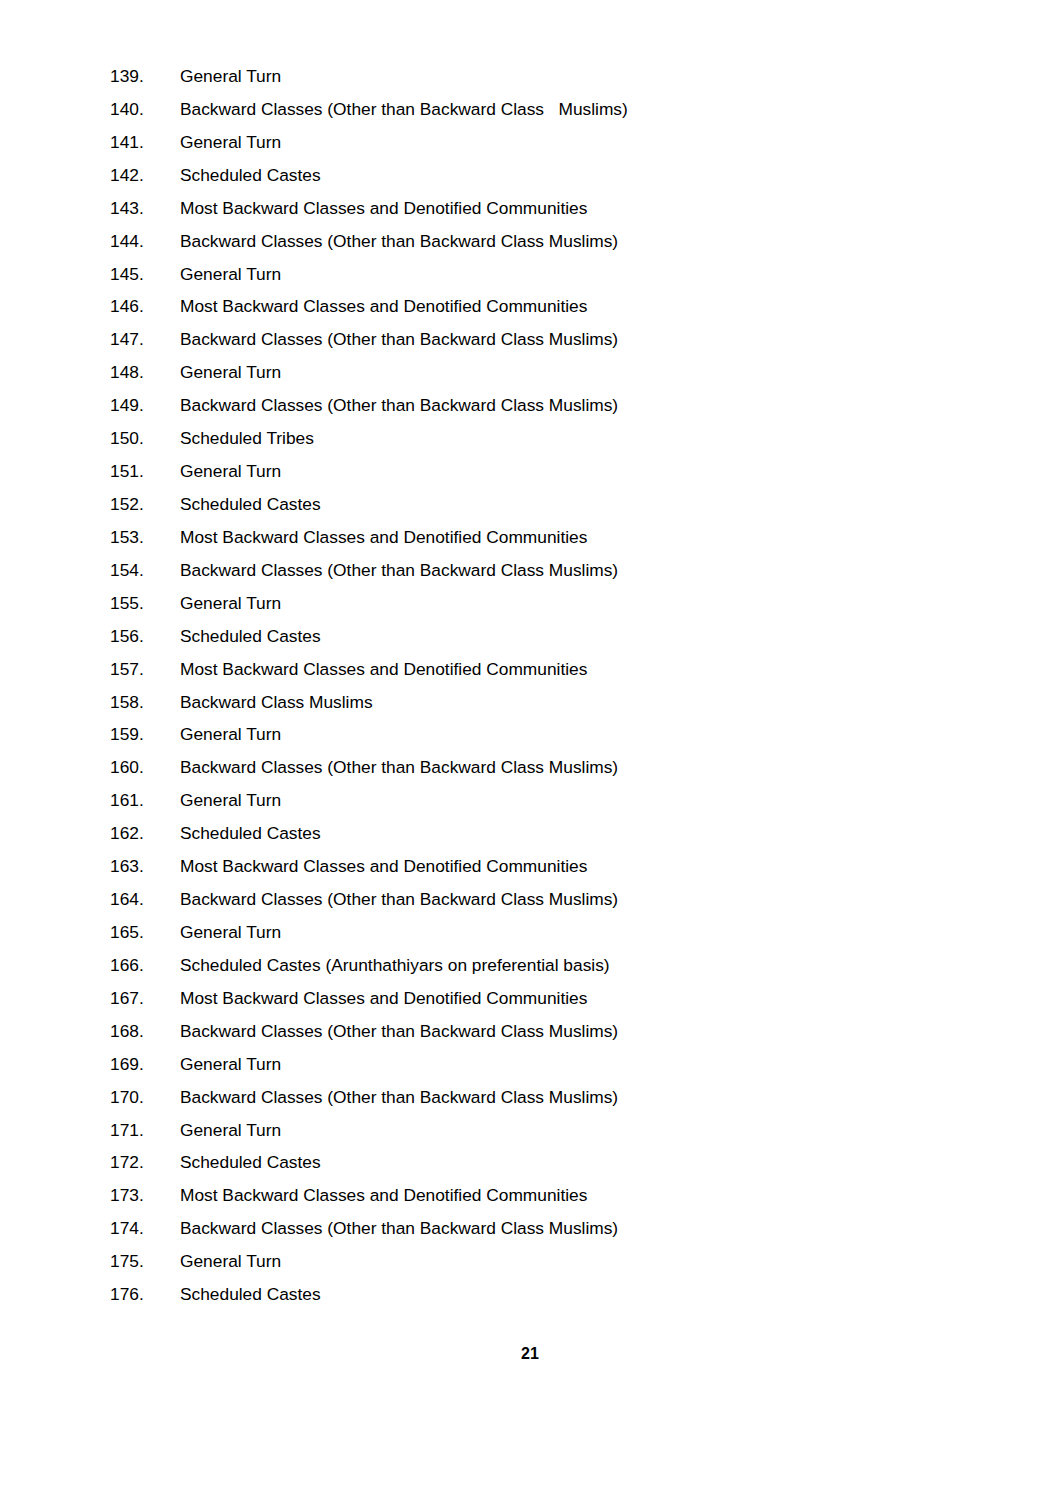139. General Turn
140. Backward Classes (Other than Backward Class Muslims)
141. General Turn
142. Scheduled Castes
143. Most Backward Classes and Denotified Communities
144. Backward Classes (Other than Backward Class Muslims)
145. General Turn
146. Most Backward Classes and Denotified Communities
147. Backward Classes (Other than Backward Class Muslims)
148. General Turn
149. Backward Classes (Other than Backward Class Muslims)
150. Scheduled Tribes
151. General Turn
152. Scheduled Castes
153. Most Backward Classes and Denotified Communities
154. Backward Classes (Other than Backward Class Muslims)
155. General Turn
156. Scheduled Castes
157. Most Backward Classes and Denotified Communities
158. Backward Class Muslims
159. General Turn
160. Backward Classes (Other than Backward Class Muslims)
161. General Turn
162. Scheduled Castes
163. Most Backward Classes and Denotified Communities
164. Backward Classes (Other than Backward Class Muslims)
165. General Turn
166. Scheduled Castes (Arunthathiyars on preferential basis)
167. Most Backward Classes and Denotified Communities
168. Backward Classes (Other than Backward Class Muslims)
169. General Turn
170. Backward Classes (Other than Backward Class Muslims)
171. General Turn
172. Scheduled Castes
173. Most Backward Classes and Denotified Communities
174. Backward Classes (Other than Backward Class Muslims)
175. General Turn
176. Scheduled Castes
21